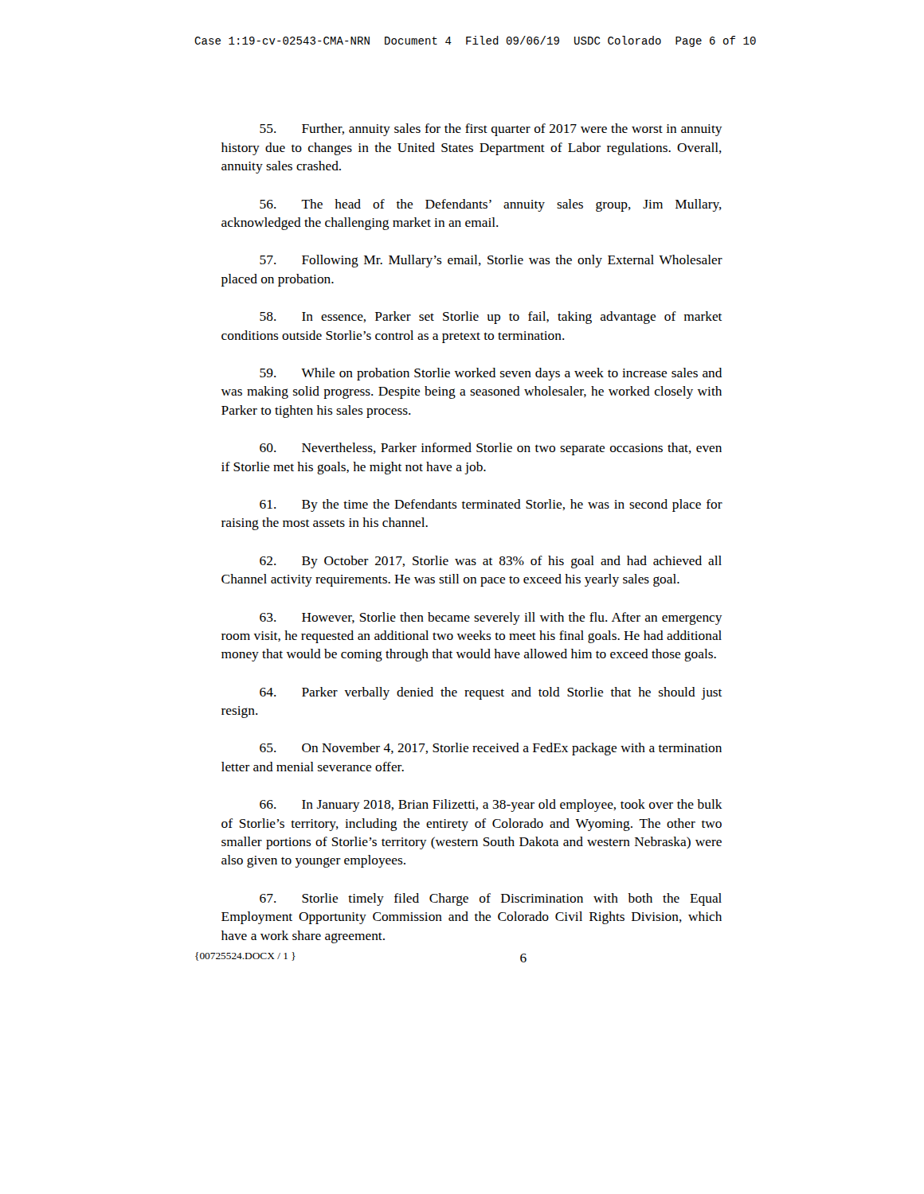Case 1:19-cv-02543-CMA-NRN Document 4 Filed 09/06/19 USDC Colorado Page 6 of 10
55. Further, annuity sales for the first quarter of 2017 were the worst in annuity history due to changes in the United States Department of Labor regulations. Overall, annuity sales crashed.
56. The head of the Defendants’ annuity sales group, Jim Mullary, acknowledged the challenging market in an email.
57. Following Mr. Mullary’s email, Storlie was the only External Wholesaler placed on probation.
58. In essence, Parker set Storlie up to fail, taking advantage of market conditions outside Storlie’s control as a pretext to termination.
59. While on probation Storlie worked seven days a week to increase sales and was making solid progress. Despite being a seasoned wholesaler, he worked closely with Parker to tighten his sales process.
60. Nevertheless, Parker informed Storlie on two separate occasions that, even if Storlie met his goals, he might not have a job.
61. By the time the Defendants terminated Storlie, he was in second place for raising the most assets in his channel.
62. By October 2017, Storlie was at 83% of his goal and had achieved all Channel activity requirements. He was still on pace to exceed his yearly sales goal.
63. However, Storlie then became severely ill with the flu. After an emergency room visit, he requested an additional two weeks to meet his final goals. He had additional money that would be coming through that would have allowed him to exceed those goals.
64. Parker verbally denied the request and told Storlie that he should just resign.
65. On November 4, 2017, Storlie received a FedEx package with a termination letter and menial severance offer.
66. In January 2018, Brian Filizetti, a 38-year old employee, took over the bulk of Storlie’s territory, including the entirety of Colorado and Wyoming. The other two smaller portions of Storlie’s territory (western South Dakota and western Nebraska) were also given to younger employees.
67. Storlie timely filed Charge of Discrimination with both the Equal Employment Opportunity Commission and the Colorado Civil Rights Division, which have a work share agreement.
{00725524.DOCX / 1 }
6